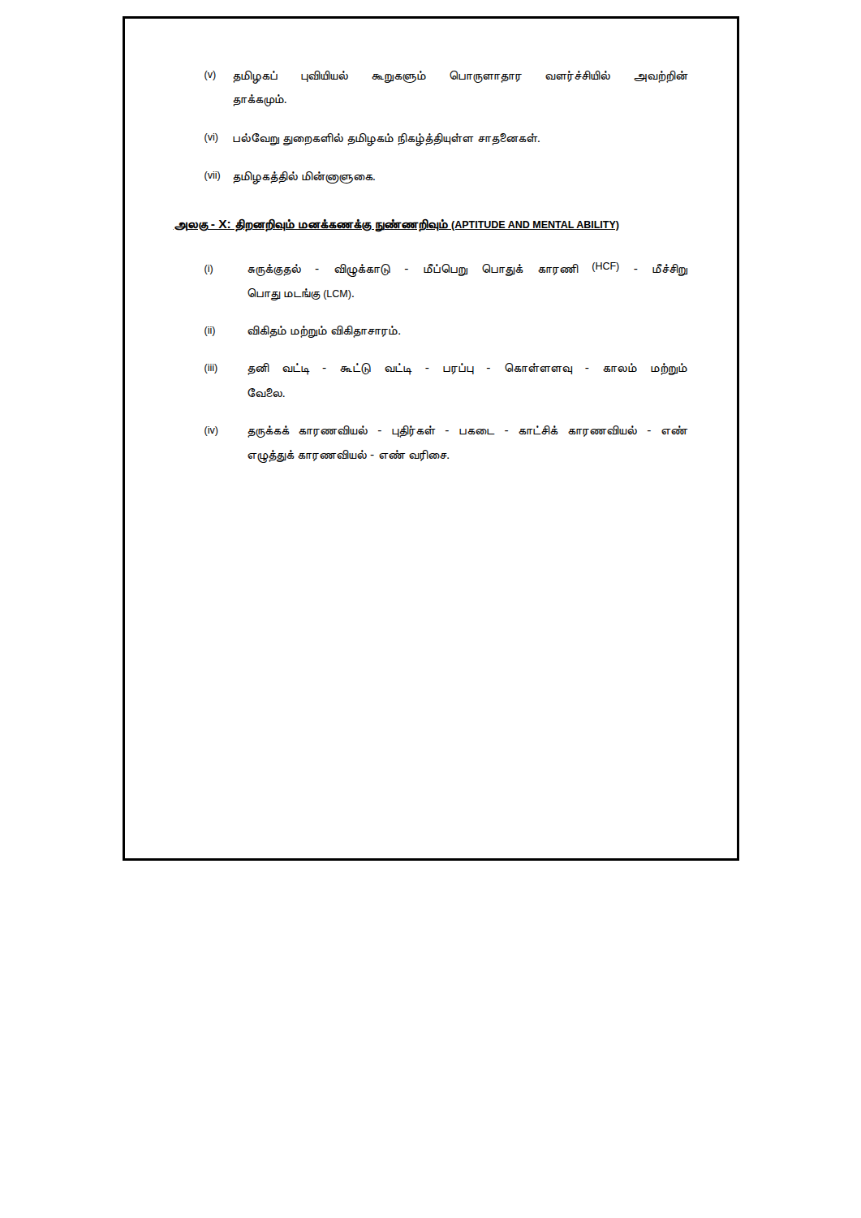(v)
தமிழகப்புவியியல்கூறுகளும்பொருளாதார வளர்ச்சியில்அவற்றின்
தாக்கமும்.
(vi)
பல்வேறு துறைகளில் தமிழகம் நிகழ்த்தியுள்ள சாதனைகள்.
(vii)
தமிழகத்தில் மின்னாளுகை.
அலகு - X: திறனறிவும் மனக்கணக்கு நுண்ணறிவும் (APTITUDE AND MENTAL ABILITY)
(i)
சுருக்குதல்-விழுக்காடு-மீப்பெறுபொதுக்காரணி(HCF)-மீச்சிறு
பொது மடங்கு (LCM).
(ii)
விகிதம் மற்றும் விகிதாசாரம்.
(iii)
தனிவட்டி-கூட்டுவட்டி-பரப்பு-கொள்ளளவு-காலம்மற்றும்
வேலை.
(iv)
தருக்கக்காரணவியல்-புதிர்கள்-பகடை-காட்சிக்காரணவியல்-எண்
எழுத்துக் காரணவியல் - எண் வரிசை.